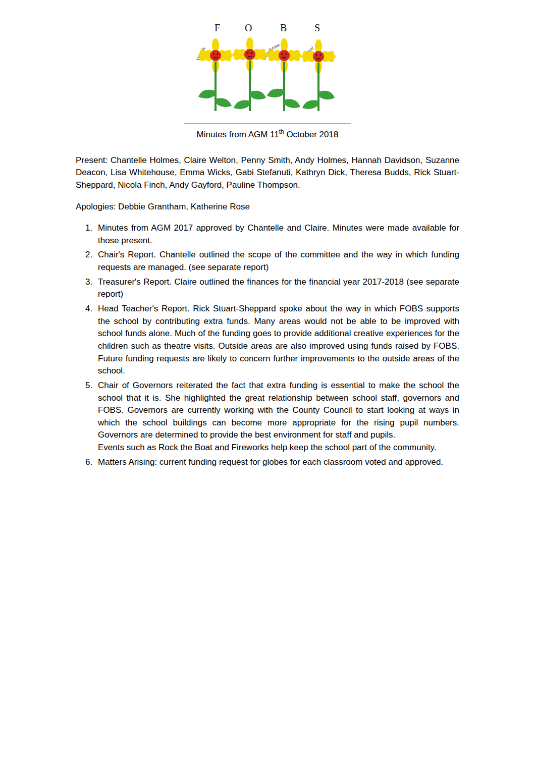F O B S Friends of Boundstone School
Minutes from AGM 11th October 2018
Present: Chantelle Holmes, Claire Welton, Penny Smith, Andy Holmes, Hannah Davidson, Suzanne Deacon, Lisa Whitehouse, Emma Wicks, Gabi Stefanuti, Kathryn Dick, Theresa Budds, Rick Stuart-Sheppard, Nicola Finch, Andy Gayford, Pauline Thompson.
Apologies: Debbie Grantham, Katherine Rose
Minutes from AGM 2017 approved by Chantelle and Claire. Minutes were made available for those present.
Chair's Report. Chantelle outlined the scope of the committee and the way in which funding requests are managed. (see separate report)
Treasurer's Report. Claire outlined the finances for the financial year 2017-2018 (see separate report)
Head Teacher's Report. Rick Stuart-Sheppard spoke about the way in which FOBS supports the school by contributing extra funds. Many areas would not be able to be improved with school funds alone. Much of the funding goes to provide additional creative experiences for the children such as theatre visits. Outside areas are also improved using funds raised by FOBS. Future funding requests are likely to concern further improvements to the outside areas of the school.
Chair of Governors reiterated the fact that extra funding is essential to make the school the school that it is. She highlighted the great relationship between school staff, governors and FOBS. Governors are currently working with the County Council to start looking at ways in which the school buildings can become more appropriate for the rising pupil numbers. Governors are determined to provide the best environment for staff and pupils.
Events such as Rock the Boat and Fireworks help keep the school part of the community.
Matters Arising: current funding request for globes for each classroom voted and approved.